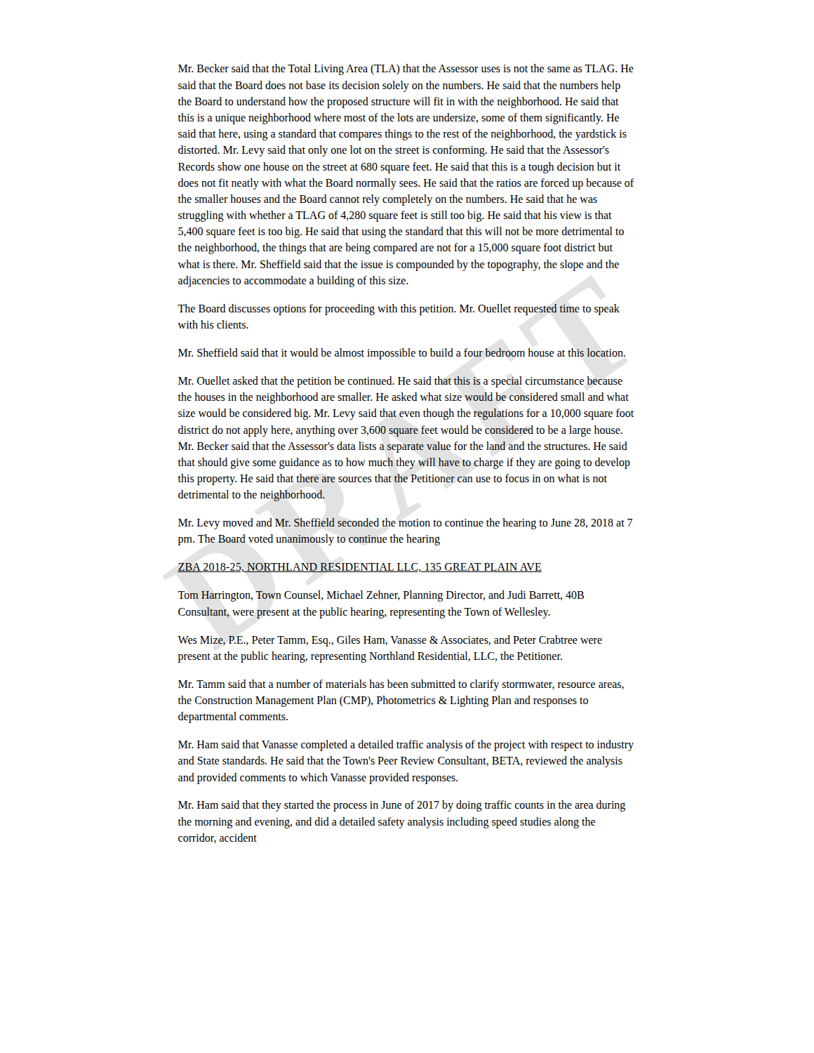DRAFT
Mr. Becker said that the Total Living Area (TLA) that the Assessor uses is not the same as TLAG. He said that the Board does not base its decision solely on the numbers. He said that the numbers help the Board to understand how the proposed structure will fit in with the neighborhood. He said that this is a unique neighborhood where most of the lots are undersize, some of them significantly. He said that here, using a standard that compares things to the rest of the neighborhood, the yardstick is distorted. Mr. Levy said that only one lot on the street is conforming. He said that the Assessor's Records show one house on the street at 680 square feet. He said that this is a tough decision but it does not fit neatly with what the Board normally sees. He said that the ratios are forced up because of the smaller houses and the Board cannot rely completely on the numbers. He said that he was struggling with whether a TLAG of 4,280 square feet is still too big. He said that his view is that 5,400 square feet is too big. He said that using the standard that this will not be more detrimental to the neighborhood, the things that are being compared are not for a 15,000 square foot district but what is there. Mr. Sheffield said that the issue is compounded by the topography, the slope and the adjacencies to accommodate a building of this size.
The Board discusses options for proceeding with this petition. Mr. Ouellet requested time to speak with his clients.
Mr. Sheffield said that it would be almost impossible to build a four bedroom house at this location.
Mr. Ouellet asked that the petition be continued. He said that this is a special circumstance because the houses in the neighborhood are smaller. He asked what size would be considered small and what size would be considered big. Mr. Levy said that even though the regulations for a 10,000 square foot district do not apply here, anything over 3,600 square feet would be considered to be a large house. Mr. Becker said that the Assessor's data lists a separate value for the land and the structures. He said that should give some guidance as to how much they will have to charge if they are going to develop this property. He said that there are sources that the Petitioner can use to focus in on what is not detrimental to the neighborhood.
Mr. Levy moved and Mr. Sheffield seconded the motion to continue the hearing to June 28, 2018 at 7 pm. The Board voted unanimously to continue the hearing
ZBA 2018-25, Northland Residential LLC, 135 Great Plain Ave
Tom Harrington, Town Counsel, Michael Zehner, Planning Director, and Judi Barrett, 40B Consultant, were present at the public hearing, representing the Town of Wellesley.
Wes Mize, P.E., Peter Tamm, Esq., Giles Ham, Vanasse & Associates, and Peter Crabtree were present at the public hearing, representing Northland Residential, LLC, the Petitioner.
Mr. Tamm said that a number of materials has been submitted to clarify stormwater, resource areas, the Construction Management Plan (CMP), Photometrics & Lighting Plan and responses to departmental comments.
Mr. Ham said that Vanasse completed a detailed traffic analysis of the project with respect to industry and State standards. He said that the Town's Peer Review Consultant, BETA, reviewed the analysis and provided comments to which Vanasse provided responses.
Mr. Ham said that they started the process in June of 2017 by doing traffic counts in the area during the morning and evening, and did a detailed safety analysis including speed studies along the corridor, accident